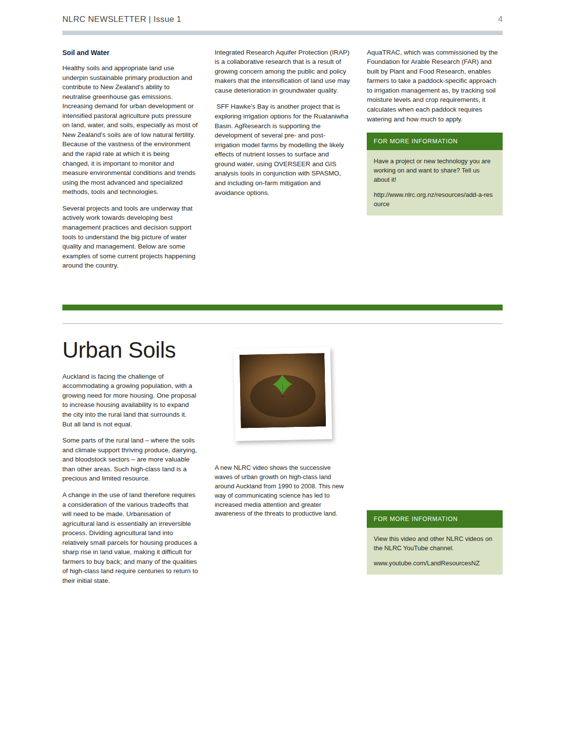NLRC NEWSLETTER | Issue 1
4
Soil and Water
Healthy soils and appropriate land use underpin sustainable primary production and contribute to New Zealand's ability to neutralise greenhouse gas emissions. Increasing demand for urban development or intensified pastoral agriculture puts pressure on land, water, and soils, especially as most of New Zealand's soils are of low natural fertility. Because of the vastness of the environment and the rapid rate at which it is being changed, it is important to monitor and measure environmental conditions and trends using the most advanced and specialized methods, tools and technologies.
Several projects and tools are underway that actively work towards developing best management practices and decision support tools to understand the big picture of water quality and management. Below are some examples of some current projects happening around the country.
Integrated Research Aquifer Protection (IRAP) is a collaborative research that is a result of growing concern among the public and policy makers that the intensification of land use may cause deterioration in groundwater quality.
SFF Hawke's Bay is another project that is exploring irrigation options for the Ruataniwha Basin. AgResearch is supporting the development of several pre- and post- irrigation model farms by modelling the likely effects of nutrient losses to surface and ground water, using OVERSEER and GIS analysis tools in conjunction with SPASMO, and including on-farm mitigation and avoidance options.
AquaTRAC, which was commissioned by the Foundation for Arable Research (FAR) and built by Plant and Food Research, enables farmers to take a paddock-specific approach to irrigation management as, by tracking soil moisture levels and crop requirements, it calculates when each paddock requires watering and how much to apply.
For more information
Have a project or new technology you are working on and want to share? Tell us about it!
http://www.nlrc.org.nz/resources/add-a-resource
Urban Soils
Auckland is facing the challenge of accommodating a growing population, with a growing need for more housing. One proposal to increase housing availability is to expand the city into the rural land that surrounds it. But all land is not equal.
Some parts of the rural land – where the soils and climate support thriving produce, dairying, and bloodstock sectors – are more valuable than other areas. Such high-class land is a precious and limited resource.
A change in the use of land therefore requires a consideration of the various tradeoffs that will need to be made. Urbanisation of agricultural land is essentially an irreversible process. Dividing agricultural land into relatively small parcels for housing produces a sharp rise in land value, making it difficult for farmers to buy back; and many of the qualities of high-class land require centuries to return to their initial state.
A new NLRC video shows the successive waves of urban growth on high-class land around Auckland from 1990 to 2008. This new way of communicating science has led to increased media attention and greater awareness of the threats to productive land.
For more information
View this video and other NLRC videos on the NLRC YouTube channel.
www.youtube.com/LandResourcesNZ